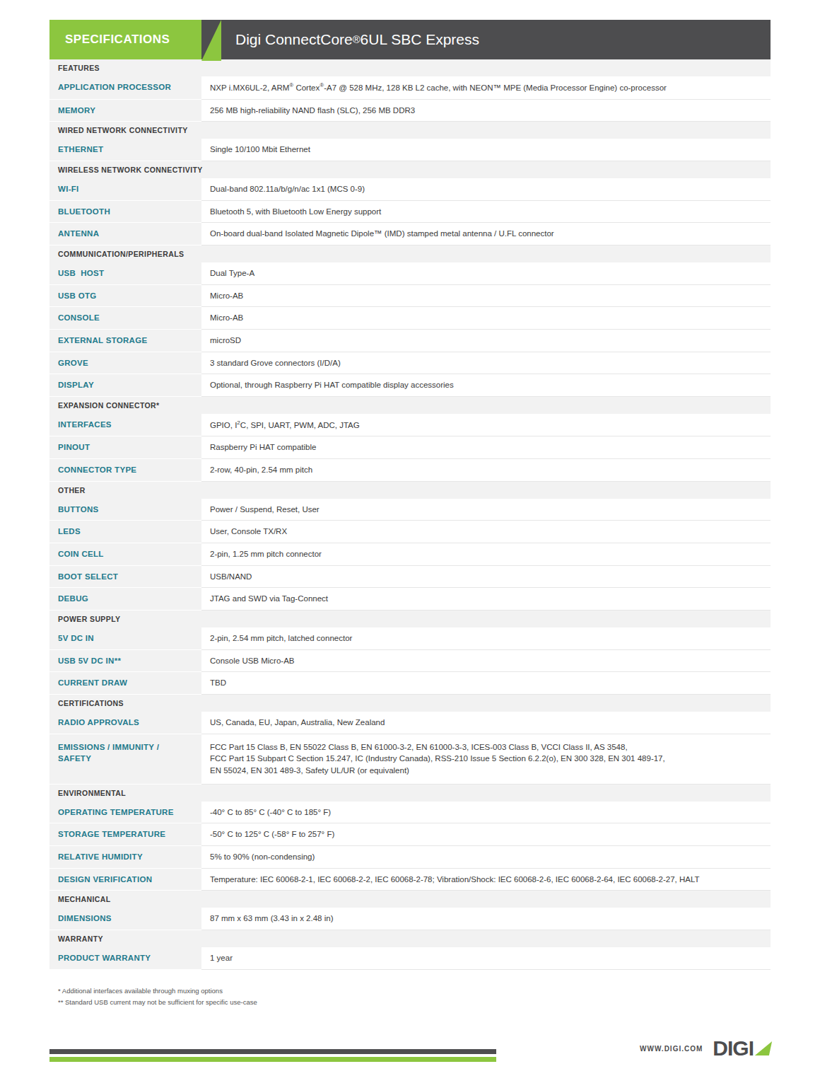SPECIFICATIONS
Digi ConnectCore® 6UL SBC Express
| Features |
| Application Processor | NXP i.MX6UL-2, ARM ® Cortex ® -A7 @ 528 MHz, 128 KB L2 cache, with NEON™ MPE (Media Processor Engine) co-processor |
| Memory | 256 MB high-reliability NAND flash (SLC), 256 MB DDR3 |
| Wired Network Connectivity |
| Ethernet | Single 10/100 Mbit Ethernet |
| Wireless Network Connectivity |
| Wi-Fi | Dual-band 802.11a/b/g/n/ac 1x1 (MCS 0-9) |
| Bluetooth | Bluetooth 5, with Bluetooth Low Energy support |
| Antenna | On-board dual-band Isolated Magnetic Dipole™ (IMD) stamped metal antenna / U.FL connector |
| Communication/Peripherals |
| USB Host | Dual Type-A |
| USB OTG | Micro-AB |
| Console | Micro-AB |
| External Storage | microSD |
| Grove | 3 standard Grove connectors (I/D/A) |
| Display | Optional, through Raspberry Pi HAT compatible display accessories |
| Expansion Connector* |
| Interfaces | GPIO, I 2 C, SPI, UART, PWM, ADC, JTAG |
| Pinout | Raspberry Pi HAT compatible |
| Connector Type | 2-row, 40-pin, 2.54 mm pitch |
| Other |
| Buttons | Power / Suspend, Reset, User |
| LEDs | User, Console TX/RX |
| Coin Cell | 2-pin, 1.25 mm pitch connector |
| Boot Select | USB/NAND |
| Debug | JTAG and SWD via Tag-Connect |
| Power Supply |
| 5V DC In | 2-pin, 2.54 mm pitch, latched connector |
| USB 5V DC In** | Console USB Micro-AB |
| Current Draw | TBD |
| Certifications |
| Radio Approvals | US, Canada, EU, Japan, Australia, New Zealand |
| Emissions / Immunity / Safety | FCC Part 15 Class B, EN 55022 Class B, EN 61000-3-2, EN 61000-3-3, ICES-003 Class B, VCCI Class II, AS 3548, FCC Part 15 Subpart C Section 15.247, IC (Industry Canada), RSS-210 Issue 5 Section 6.2.2(o), EN 300 328, EN 301 489-17, EN 55024, EN 301 489-3, Safety UL/UR (or equivalent) |
| Environmental |
| Operating Temperature | -40° C to 85° C (-40° C to 185° F) |
| Storage Temperature | -50° C to 125° C (-58° F to 257° F) |
| Relative Humidity | 5% to 90% (non-condensing) |
| Design Verification | Temperature: IEC 60068-2-1, IEC 60068-2-2, IEC 60068-2-78; Vibration/Shock: IEC 60068-2-6, IEC 60068-2-64, IEC 60068-2-27, HALT |
| Mechanical |
| Dimensions | 87 mm x 63 mm (3.43 in x 2.48 in) |
| Warranty |
| Product Warranty | 1 year |
* Additional interfaces available through muxing options
** Standard USB current may not be sufficient for specific use-case
WWW.DIGI.COM DIGI